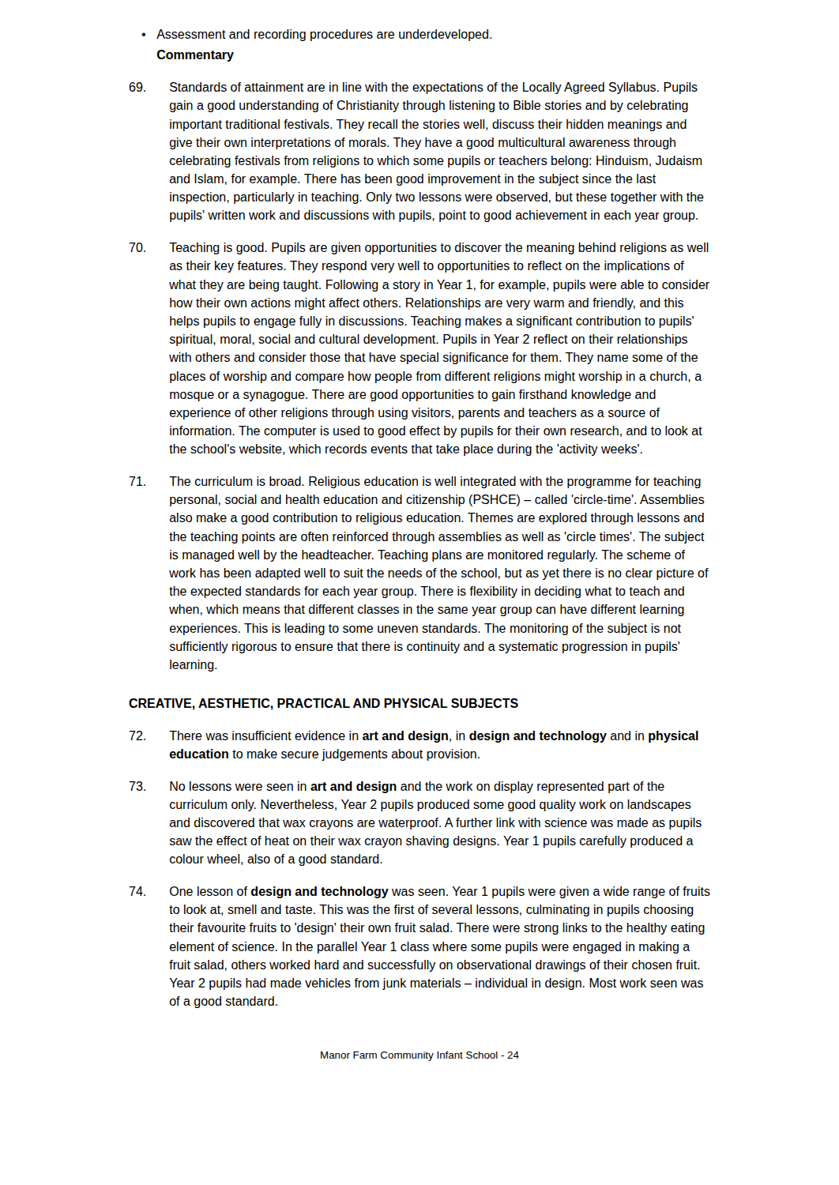Assessment and recording procedures are underdeveloped.
Commentary
Standards of attainment are in line with the expectations of the Locally Agreed Syllabus. Pupils gain a good understanding of Christianity through listening to Bible stories and by celebrating important traditional festivals. They recall the stories well, discuss their hidden meanings and give their own interpretations of morals. They have a good multicultural awareness through celebrating festivals from religions to which some pupils or teachers belong: Hinduism, Judaism and Islam, for example. There has been good improvement in the subject since the last inspection, particularly in teaching. Only two lessons were observed, but these together with the pupils' written work and discussions with pupils, point to good achievement in each year group.
Teaching is good. Pupils are given opportunities to discover the meaning behind religions as well as their key features. They respond very well to opportunities to reflect on the implications of what they are being taught. Following a story in Year 1, for example, pupils were able to consider how their own actions might affect others. Relationships are very warm and friendly, and this helps pupils to engage fully in discussions. Teaching makes a significant contribution to pupils' spiritual, moral, social and cultural development. Pupils in Year 2 reflect on their relationships with others and consider those that have special significance for them. They name some of the places of worship and compare how people from different religions might worship in a church, a mosque or a synagogue. There are good opportunities to gain firsthand knowledge and experience of other religions through using visitors, parents and teachers as a source of information. The computer is used to good effect by pupils for their own research, and to look at the school's website, which records events that take place during the 'activity weeks'.
The curriculum is broad. Religious education is well integrated with the programme for teaching personal, social and health education and citizenship (PSHCE) – called 'circle-time'. Assemblies also make a good contribution to religious education. Themes are explored through lessons and the teaching points are often reinforced through assemblies as well as 'circle times'. The subject is managed well by the headteacher. Teaching plans are monitored regularly. The scheme of work has been adapted well to suit the needs of the school, but as yet there is no clear picture of the expected standards for each year group. There is flexibility in deciding what to teach and when, which means that different classes in the same year group can have different learning experiences. This is leading to some uneven standards. The monitoring of the subject is not sufficiently rigorous to ensure that there is continuity and a systematic progression in pupils' learning.
Creative, aesthetic, practical and physical subjects
There was insufficient evidence in art and design, in design and technology and in physical education to make secure judgements about provision.
No lessons were seen in art and design and the work on display represented part of the curriculum only. Nevertheless, Year 2 pupils produced some good quality work on landscapes and discovered that wax crayons are waterproof. A further link with science was made as pupils saw the effect of heat on their wax crayon shaving designs. Year 1 pupils carefully produced a colour wheel, also of a good standard.
One lesson of design and technology was seen. Year 1 pupils were given a wide range of fruits to look at, smell and taste. This was the first of several lessons, culminating in pupils choosing their favourite fruits to 'design' their own fruit salad. There were strong links to the healthy eating element of science. In the parallel Year 1 class where some pupils were engaged in making a fruit salad, others worked hard and successfully on observational drawings of their chosen fruit. Year 2 pupils had made vehicles from junk materials – individual in design. Most work seen was of a good standard.
Manor Farm Community Infant School - 24